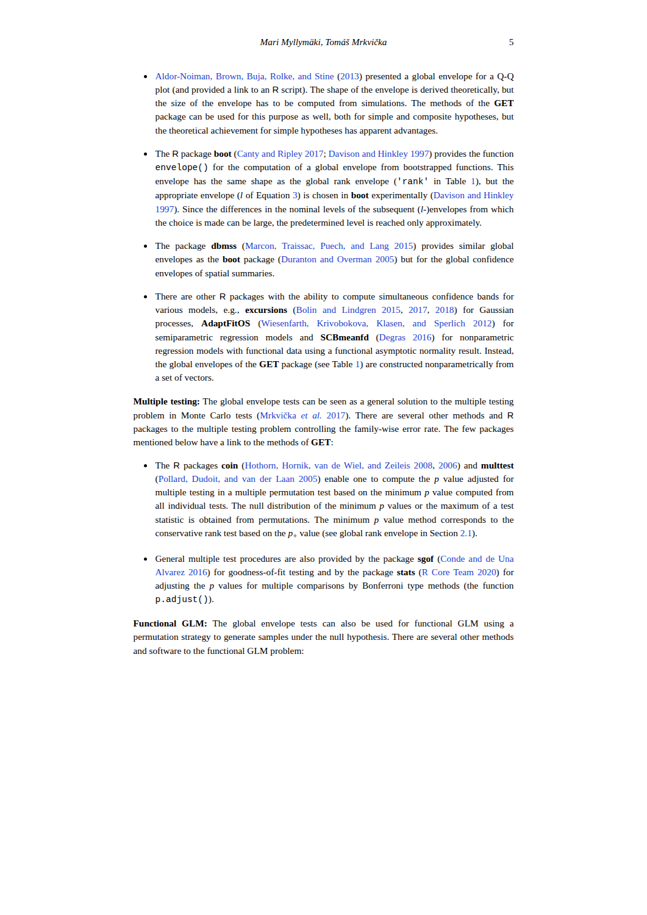Mari Myllymäki, Tomáš Mrkvička 5
Aldor-Noiman, Brown, Buja, Rolke, and Stine (2013) presented a global envelope for a Q-Q plot (and provided a link to an R script). The shape of the envelope is derived theoretically, but the size of the envelope has to be computed from simulations. The methods of the GET package can be used for this purpose as well, both for simple and composite hypotheses, but the theoretical achievement for simple hypotheses has apparent advantages.
The R package boot (Canty and Ripley 2017; Davison and Hinkley 1997) provides the function envelope() for the computation of a global envelope from bootstrapped functions. This envelope has the same shape as the global rank envelope ('rank' in Table 1), but the appropriate envelope (l of Equation 3) is chosen in boot experimentally (Davison and Hinkley 1997). Since the differences in the nominal levels of the subsequent (l-)envelopes from which the choice is made can be large, the predetermined level is reached only approximately.
The package dbmss (Marcon, Traissac, Puech, and Lang 2015) provides similar global envelopes as the boot package (Duranton and Overman 2005) but for the global confidence envelopes of spatial summaries.
There are other R packages with the ability to compute simultaneous confidence bands for various models, e.g., excursions (Bolin and Lindgren 2015, 2017, 2018) for Gaussian processes, AdaptFitOS (Wiesenfarth, Krivobokova, Klasen, and Sperlich 2012) for semiparametric regression models and SCBmeanfd (Degras 2016) for nonparametric regression models with functional data using a functional asymptotic normality result. Instead, the global envelopes of the GET package (see Table 1) are constructed nonparametrically from a set of vectors.
Multiple testing: The global envelope tests can be seen as a general solution to the multiple testing problem in Monte Carlo tests (Mrkvička et al. 2017). There are several other methods and R packages to the multiple testing problem controlling the family-wise error rate. The few packages mentioned below have a link to the methods of GET:
The R packages coin (Hothorn, Hornik, van de Wiel, and Zeileis 2008, 2006) and multtest (Pollard, Dudoit, and van der Laan 2005) enable one to compute the p value adjusted for multiple testing in a multiple permutation test based on the minimum p value computed from all individual tests. The null distribution of the minimum p values or the maximum of a test statistic is obtained from permutations. The minimum p value method corresponds to the conservative rank test based on the p+ value (see global rank envelope in Section 2.1).
General multiple test procedures are also provided by the package sgof (Conde and de Una Alvarez 2016) for goodness-of-fit testing and by the package stats (R Core Team 2020) for adjusting the p values for multiple comparisons by Bonferroni type methods (the function p.adjust()).
Functional GLM: The global envelope tests can also be used for functional GLM using a permutation strategy to generate samples under the null hypothesis. There are several other methods and software to the functional GLM problem: